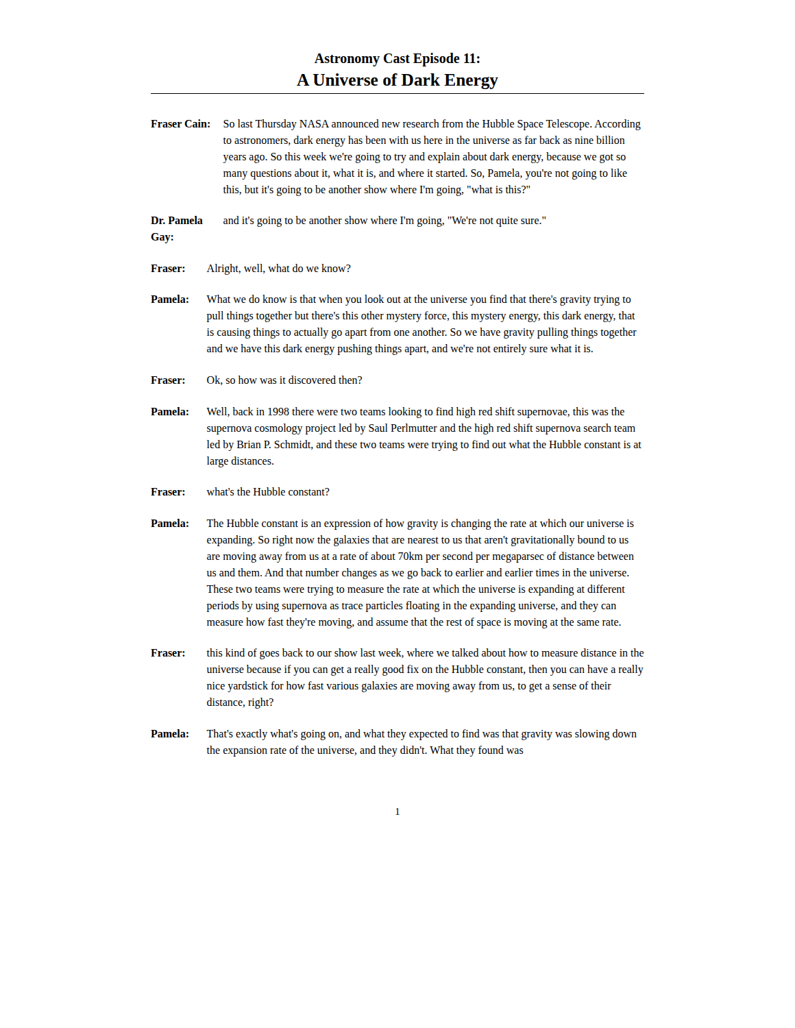Astronomy Cast Episode 11: A Universe of Dark Energy
Fraser Cain:
So last Thursday NASA announced new research from the Hubble Space Telescope. According to astronomers, dark energy has been with us here in the universe as far back as nine billion years ago. So this week we're going to try and explain about dark energy, because we got so many questions about it, what it is, and where it started. So, Pamela, you're not going to like this, but it's going to be another show where I'm going, "what is this?"
Dr. Pamela Gay:
and it's going to be another show where I'm going, "We're not quite sure."
Fraser:
Alright, well, what do we know?
Pamela:
What we do know is that when you look out at the universe you find that there's gravity trying to pull things together but there's this other mystery force, this mystery energy, this dark energy, that is causing things to actually go apart from one another. So we have gravity pulling things together and we have this dark energy pushing things apart, and we're not entirely sure what it is.
Fraser:
Ok, so how was it discovered then?
Pamela:
Well, back in 1998 there were two teams looking to find high red shift supernovae, this was the supernova cosmology project led by Saul Perlmutter and the high red shift supernova search team led by Brian P. Schmidt, and these two teams were trying to find out what the Hubble constant is at large distances.
Fraser:
what's the Hubble constant?
Pamela:
The Hubble constant is an expression of how gravity is changing the rate at which our universe is expanding. So right now the galaxies that are nearest to us that aren't gravitationally bound to us are moving away from us at a rate of about 70km per second per megaparsec of distance between us and them. And that number changes as we go back to earlier and earlier times in the universe. These two teams were trying to measure the rate at which the universe is expanding at different periods by using supernova as trace particles floating in the expanding universe, and they can measure how fast they're moving, and assume that the rest of space is moving at the same rate.
Fraser:
this kind of goes back to our show last week, where we talked about how to measure distance in the universe because if you can get a really good fix on the Hubble constant, then you can have a really nice yardstick for how fast various galaxies are moving away from us, to get a sense of their distance, right?
Pamela:
That's exactly what's going on, and what they expected to find was that gravity was slowing down the expansion rate of the universe, and they didn't. What they found was
1